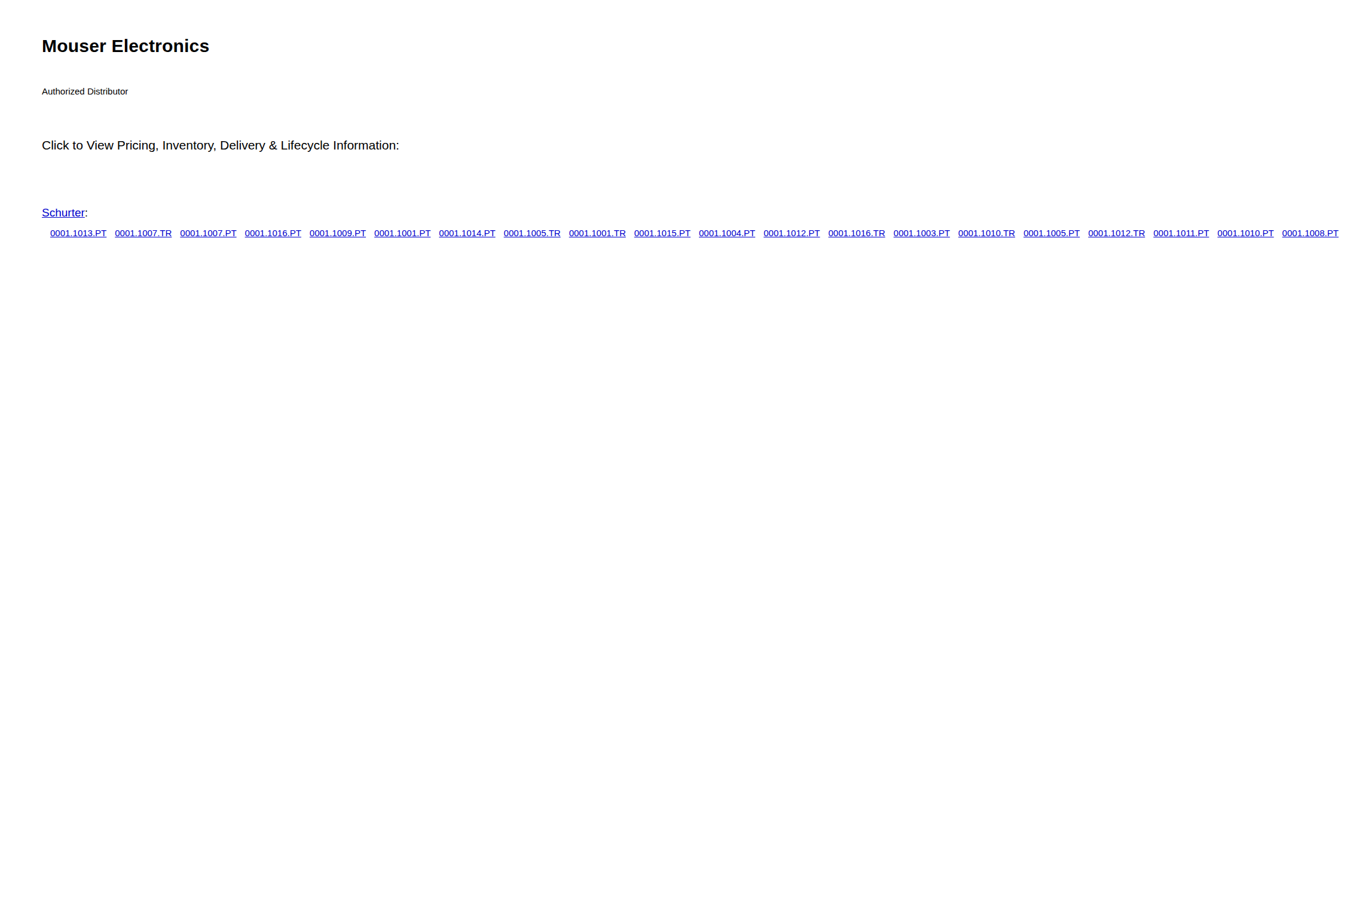Mouser Electronics
Authorized Distributor
Click to View Pricing, Inventory, Delivery & Lifecycle Information:
Schurter:
0001.1013.PT 0001.1007.TR 0001.1007.PT 0001.1016.PT 0001.1009.PT 0001.1001.PT 0001.1014.PT 0001.1005.TR 0001.1001.TR 0001.1015.PT 0001.1004.PT 0001.1012.PT 0001.1016.TR 0001.1003.PT 0001.1010.TR 0001.1005.PT 0001.1012.TR 0001.1011.PT 0001.1010.PT 0001.1008.PT